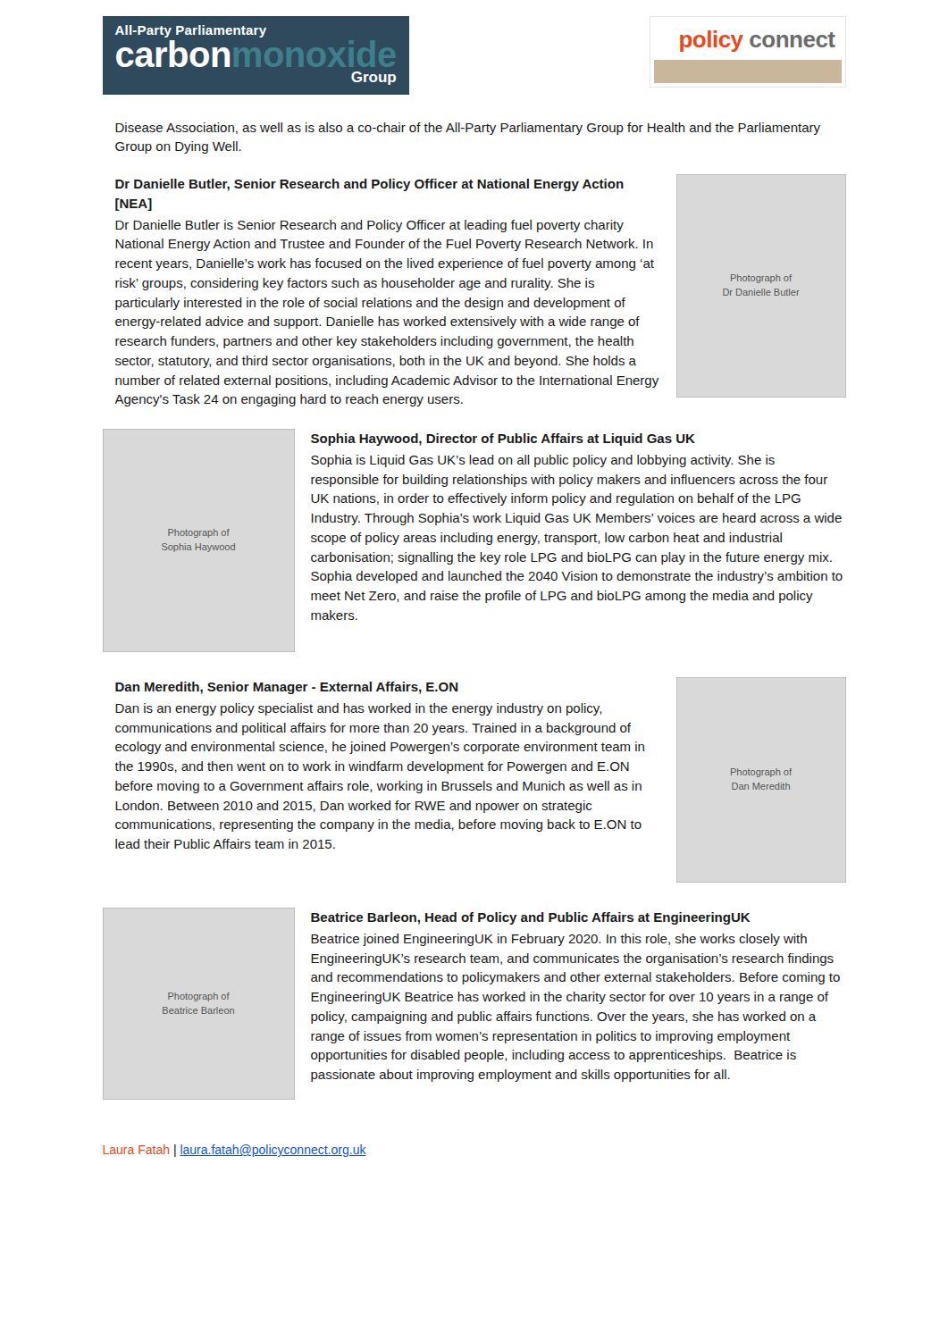All-Party Parliamentary
carbon monoxide
Group
policy connect
Disease Association, as well as is also a co-chair of the All-Party Parliamentary Group for Health and the Parliamentary Group on Dying Well.
Photograph of
Dr Danielle Butler
Dr Danielle Butler, Senior Research and Policy Officer at National Energy Action [NEA]
Dr Danielle Butler is Senior Research and Policy Officer at leading fuel poverty charity National Energy Action and Trustee and Founder of the Fuel Poverty Research Network. In recent years, Danielle’s work has focused on the lived experience of fuel poverty among ‘at risk’ groups, considering key factors such as householder age and rurality. She is particularly interested in the role of social relations and the design and development of energy-related advice and support. Danielle has worked extensively with a wide range of research funders, partners and other key stakeholders including government, the health sector, statutory, and third sector organisations, both in the UK and beyond. She holds a number of related external positions, including Academic Advisor to the International Energy Agency's Task 24 on engaging hard to reach energy users.
Photograph of
Sophia Haywood
Sophia Haywood, Director of Public Affairs at Liquid Gas UK
Sophia is Liquid Gas UK’s lead on all public policy and lobbying activity. She is responsible for building relationships with policy makers and influencers across the four UK nations, in order to effectively inform policy and regulation on behalf of the LPG Industry. Through Sophia’s work Liquid Gas UK Members’ voices are heard across a wide scope of policy areas including energy, transport, low carbon heat and industrial carbonisation; signalling the key role LPG and bioLPG can play in the future energy mix. Sophia developed and launched the 2040 Vision to demonstrate the industry’s ambition to meet Net Zero, and raise the profile of LPG and bioLPG among the media and policy makers.
Photograph of
Dan Meredith
Dan Meredith, Senior Manager - External Affairs, E.ON
Dan is an energy policy specialist and has worked in the energy industry on policy, communications and political affairs for more than 20 years. Trained in a background of ecology and environmental science, he joined Powergen’s corporate environment team in the 1990s, and then went on to work in windfarm development for Powergen and E.ON before moving to a Government affairs role, working in Brussels and Munich as well as in London. Between 2010 and 2015, Dan worked for RWE and npower on strategic communications, representing the company in the media, before moving back to E.ON to lead their Public Affairs team in 2015.
Photograph of
Beatrice Barleon
Beatrice Barleon, Head of Policy and Public Affairs at EngineeringUK
Beatrice joined EngineeringUK in February 2020. In this role, she works closely with EngineeringUK’s research team, and communicates the organisation’s research findings and recommendations to policymakers and other external stakeholders. Before coming to EngineeringUK Beatrice has worked in the charity sector for over 10 years in a range of policy, campaigning and public affairs functions. Over the years, she has worked on a range of issues from women’s representation in politics to improving employment opportunities for disabled people, including access to apprenticeships. Beatrice is passionate about improving employment and skills opportunities for all.
Laura Fatah | laura.fatah@policyconnect.org.uk